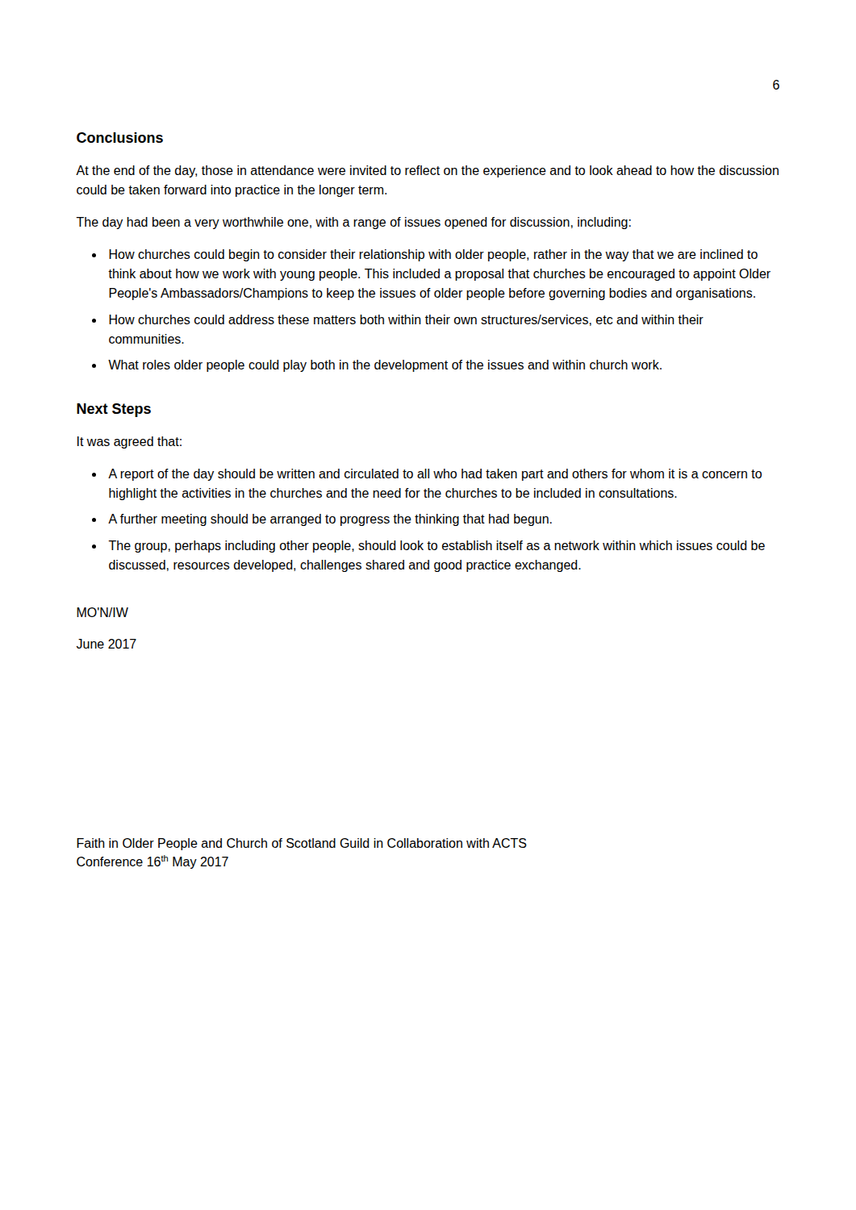6
Conclusions
At the end of the day, those in attendance were invited to reflect on the experience and to look ahead to how the discussion could be taken forward into practice in the longer term.
The day had been a very worthwhile one, with a range of issues opened for discussion, including:
How churches could begin to consider their relationship with older people, rather in the way that we are inclined to think about how we work with young people. This included a proposal that churches be encouraged to appoint Older People's Ambassadors/Champions to keep the issues of older people before governing bodies and organisations.
How churches could address these matters both within their own structures/services, etc and within their communities.
What roles older people could play both in the development of the issues and within church work.
Next Steps
It was agreed that:
A report of the day should be written and circulated to all who had taken part and others for whom it is a concern to highlight the activities in the churches and the need for the churches to be included in consultations.
A further meeting should be arranged to progress the thinking that had begun.
The group, perhaps including other people, should look to establish itself as a network within which issues could be discussed, resources developed, challenges shared and good practice exchanged.
MO'N/IW
June 2017
Faith in Older People and Church of Scotland Guild in Collaboration with ACTS
Conference 16th May 2017